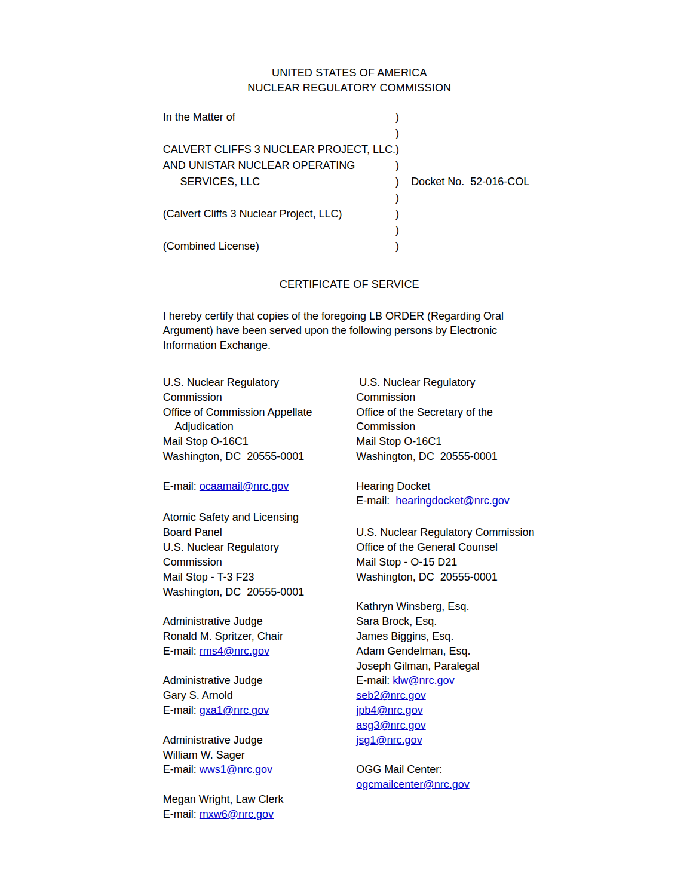UNITED STATES OF AMERICA
NUCLEAR REGULATORY COMMISSION
| In the Matter of | ) | |
| | ) | |
| CALVERT CLIFFS 3 NUCLEAR PROJECT, LLC. | ) | |
| AND UNISTAR NUCLEAR OPERATING | ) | |
| SERVICES, LLC | ) | Docket No. 52-016-COL |
| | ) | |
| (Calvert Cliffs 3 Nuclear Project, LLC) | ) | |
| | ) | |
| (Combined License) | ) | |
CERTIFICATE OF SERVICE
I hereby certify that copies of the foregoing LB ORDER (Regarding Oral Argument) have been served upon the following persons by Electronic Information Exchange.
| U.S. Nuclear Regulatory Commission Office of Commission Appellate Adjudication Mail Stop O-16C1 Washington, DC 20555-0001 E-mail: ocaamail@nrc.gov Atomic Safety and Licensing Board Panel U.S. Nuclear Regulatory Commission Mail Stop - T-3 F23 Washington, DC 20555-0001 Administrative Judge Ronald M. Spritzer, Chair E-mail: rms4@nrc.gov Administrative Judge Gary S. Arnold E-mail: gxa1@nrc.gov Administrative Judge William W. Sager E-mail: wws1@nrc.gov Megan Wright, Law Clerk E-mail: mxw6@nrc.gov | U.S. Nuclear Regulatory Commission Office of the Secretary of the Commission Mail Stop O-16C1 Washington, DC 20555-0001 Hearing Docket E-mail: hearingdocket@nrc.gov U.S. Nuclear Regulatory Commission Office of the General Counsel Mail Stop - O-15 D21 Washington, DC 20555-0001 Kathryn Winsberg, Esq. Sara Brock, Esq. James Biggins, Esq. Adam Gendelman, Esq. Joseph Gilman, Paralegal E-mail: klw@nrc.gov seb2@nrc.gov jpb4@nrc.gov asg3@nrc.gov jsg1@nrc.gov OGG Mail Center: ogcmailcenter@nrc.gov |